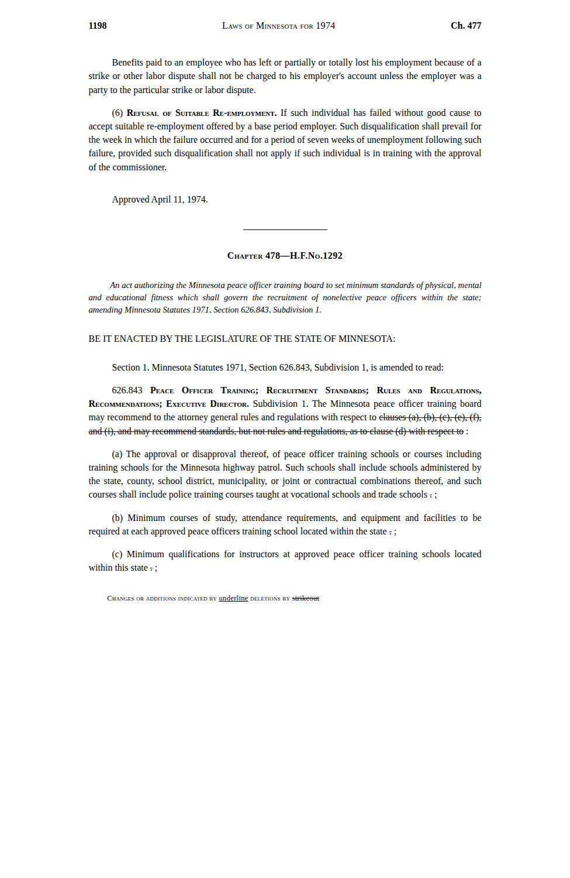1198 Laws of Minnesota for 1974 Ch. 477
Benefits paid to an employee who has left or partially or totally lost his employment because of a strike or other labor dispute shall not be charged to his employer's account unless the employer was a party to the particular strike or labor dispute.
(6) Refusal of Suitable Re-employment. If such individual has failed without good cause to accept suitable re-employment offered by a base period employer. Such disqualification shall prevail for the week in which the failure occurred and for a period of seven weeks of unemployment following such failure, provided such disqualification shall not apply if such individual is in training with the approval of the commissioner.
Approved April 11, 1974.
Chapter 478—H.F.No.1292
An act authorizing the Minnesota peace officer training board to set minimum standards of physical, mental and educational fitness which shall govern the recruitment of nonelective peace officers within the state; amending Minnesota Statutes 1971, Section 626.843, Subdivision 1.
BE IT ENACTED BY THE LEGISLATURE OF THE STATE OF MINNESOTA:
Section 1. Minnesota Statutes 1971, Section 626.843, Subdivision 1, is amended to read:
626.843 Peace Officer Training; Recruitment Standards; Rules and Regulations, Recommendations; Executive Director. Subdivision 1. The Minnesota peace officer training board may recommend to the attorney general rules and regulations with respect to clauses (a), (b), (c), (e), (f), and (i), and may recommend standards, but not rules and regulations, as to clause (d) with respect to :
(a) The approval or disapproval thereof, of peace officer training schools or courses including training schools for the Minnesota highway patrol. Such schools shall include schools administered by the state, county, school district, municipality, or joint or contractual combinations thereof, and such courses shall include police training courses taught at vocational schools and trade schools . ;
(b) Minimum courses of study, attendance requirements, and equipment and facilities to be required at each approved peace officers training school located within the state . ;
(c) Minimum qualifications for instructors at approved peace officer training schools located within this state . ;
Changes or additions indicated by underline deletions by strikeout